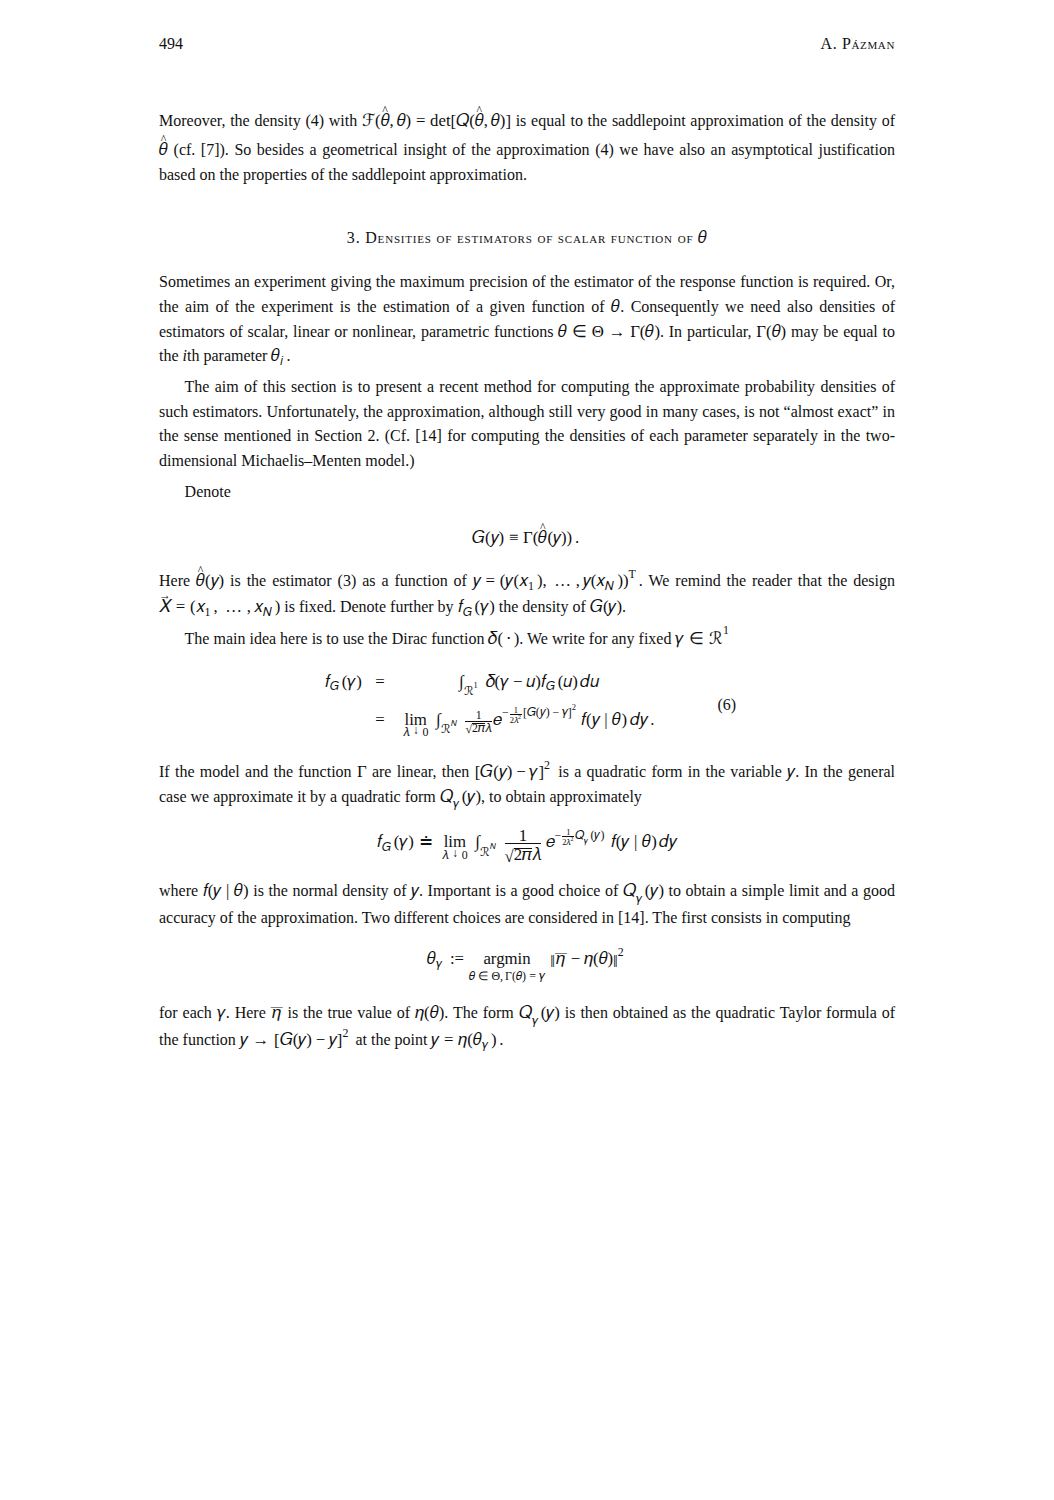494 A. Pázman
Moreover, the density (4) with ℱ(θ^,θ) = det[Q(θ^,θ)] is equal to the saddlepoint approximation of the density of θ^ (cf. [7]). So besides a geometrical insight of the approximation (4) we have also an asymptotical justification based on the properties of the saddlepoint approximation.
3. Densities of estimators of scalar function of θ
Sometimes an experiment giving the maximum precision of the estimator of the response function is required. Or, the aim of the experiment is the estimation of a given function of θ. Consequently we need also densities of estimators of scalar, linear or nonlinear, parametric functions θ∈Θ→Γ(θ) . In particular, Γ(θ) may be equal to the ith parameter θi.
The aim of this section is to present a recent method for computing the approximate probability densities of such estimators. Unfortunately, the approximation, although still very good in many cases, is not “almost exact” in the sense mentioned in Section 2. (Cf. [14] for computing the densities of each parameter separately in the two-dimensional Michaelis–Menten model.)
Denote
G(y) ≡ Γ(θ^(y)).
Here θ^(y) is the estimator (3) as a function of y= (y(x1),…,y(xN))T . We remind the reader that the design X→=(x1,…,xN) is fixed. Denote further by fG(γ) the density of G(y).
The main idea here is to use the Dirac function δ(⋅). We write for any fixed γ∈ℛ1
fG(γ) = ∫ℛ1 δ(γ−u) fG(u) du = limλ↓0 ∫ℛN 12πλ e −12λ2 [G(y)−γ]2 f(y|θ) dy.
(6)
If the model and the function Γ are linear, then [G(y)−γ]2 is a quadratic form in the variable y. In the general case we approximate it by a quadratic form Qγ(y), to obtain approximately
fG(γ) ≐ limλ↓0 ∫ℛN 12πλ e −12λ2 Qγ(y) f(y|θ) dy
where f(y|θ) is the normal density of y. Important is a good choice of Qγ(y) to obtain a simple limit and a good accuracy of the approximation. Two different choices are considered in [14]. The first consists in computing
θγ := argmin θ∈Θ,Γ(θ)=γ ‖η―−η(θ)‖ 2
for each γ. Here η― is the true value of η(θ). The form Qγ(y) is then obtained as the quadratic Taylor formula of the function y→ [G(y)−y]2 at the point y=η(θγ).